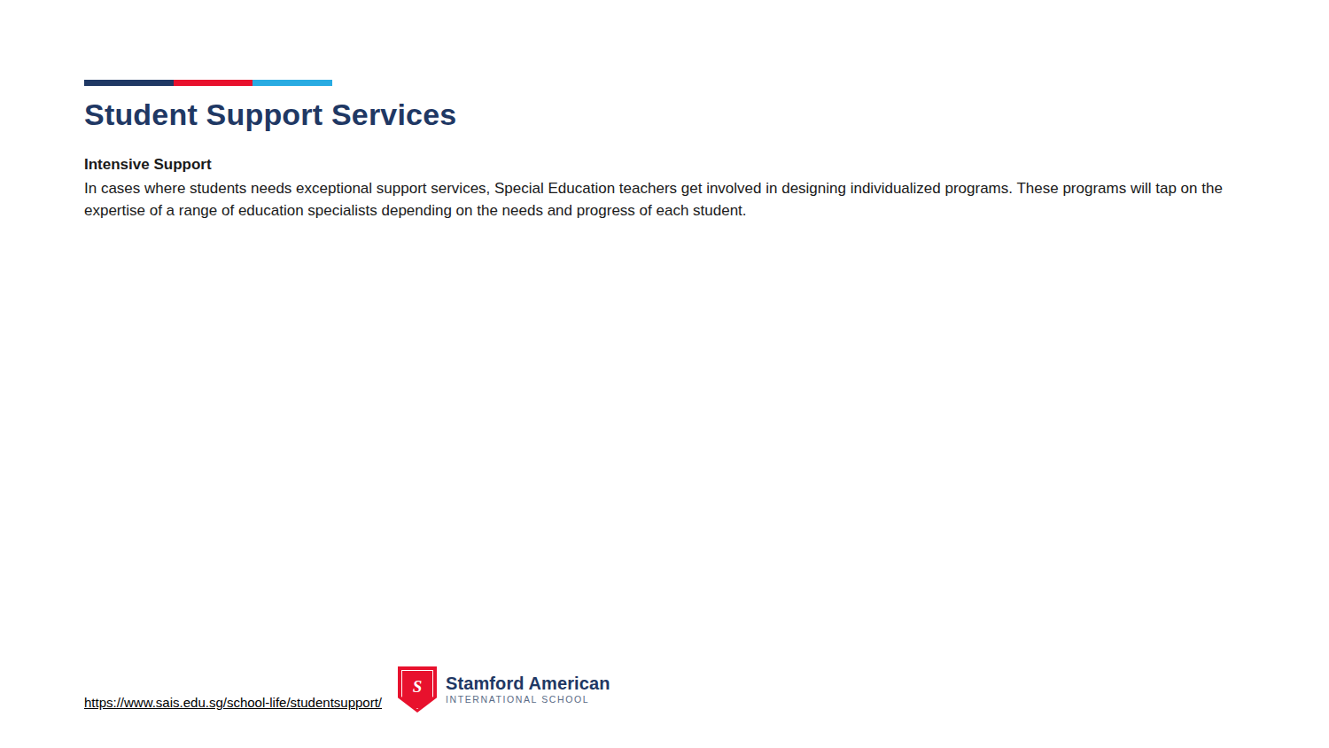Student Support Services
Intensive Support
In cases where students needs exceptional support services, Special Education teachers get involved in designing individualized programs. These programs will tap on the expertise of a range of education specialists depending on the needs and progress of each student.
https://www.sais.edu.sg/school-life/studentsupport/
S
Stamford American
INTERNATIONAL SCHOOL